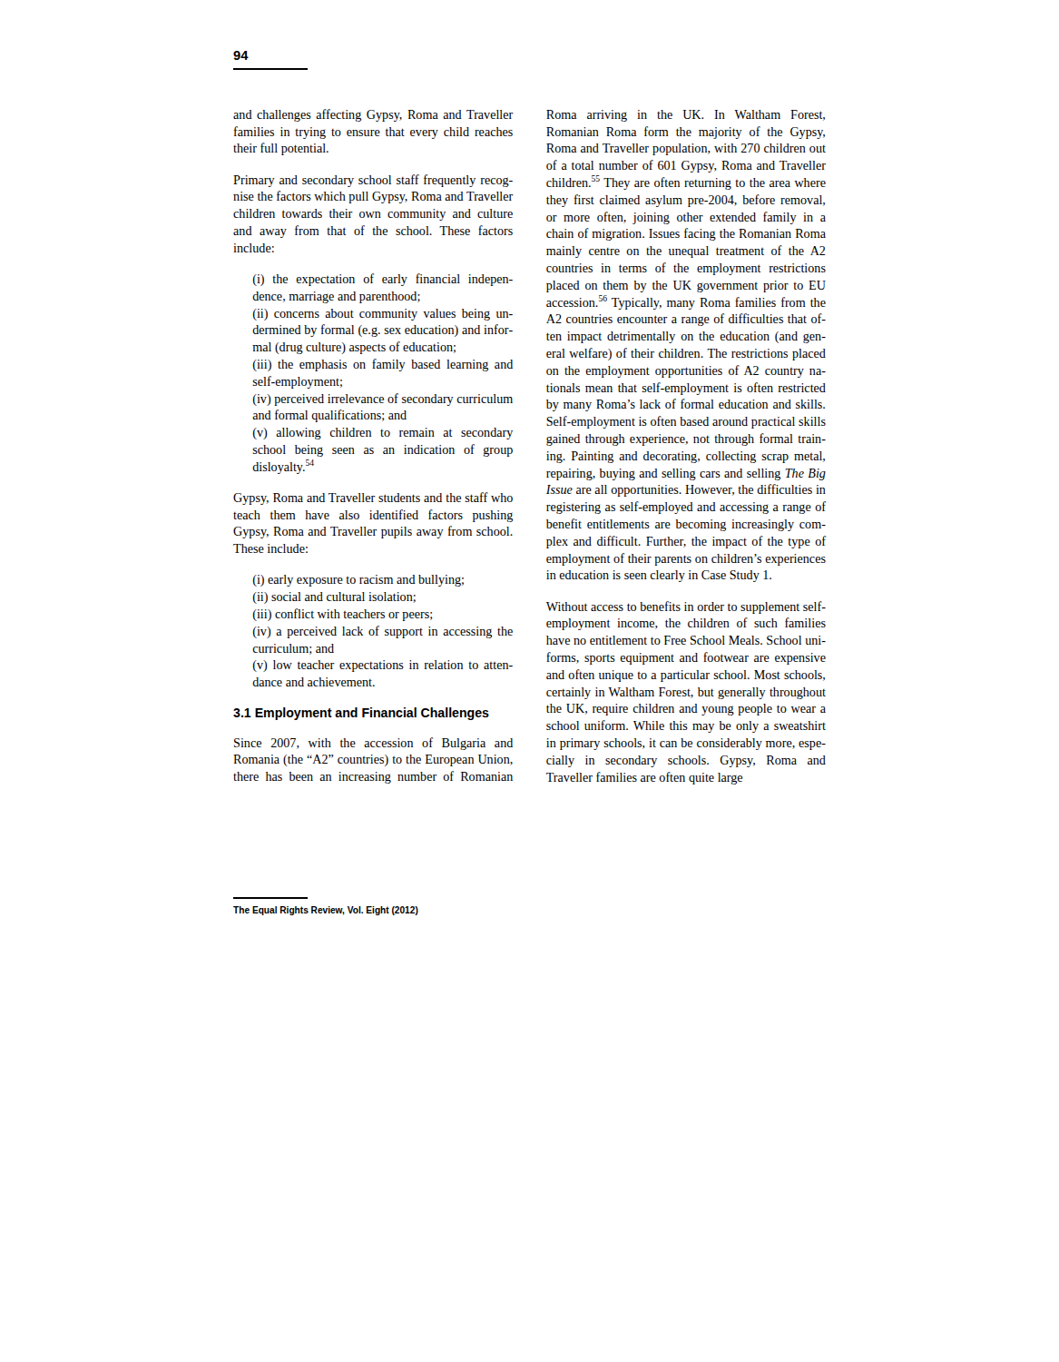94
and challenges affecting Gypsy, Roma and Traveller families in trying to ensure that every child reaches their full potential.
Primary and secondary school staff frequently recognise the factors which pull Gypsy, Roma and Traveller children towards their own community and culture and away from that of the school. These factors include:
(i) the expectation of early financial independence, marriage and parenthood;
(ii) concerns about community values being undermined by formal (e.g. sex education) and informal (drug culture) aspects of education;
(iii) the emphasis on family based learning and self-employment;
(iv) perceived irrelevance of secondary curriculum and formal qualifications; and
(v) allowing children to remain at secondary school being seen as an indication of group disloyalty.54
Gypsy, Roma and Traveller students and the staff who teach them have also identified factors pushing Gypsy, Roma and Traveller pupils away from school. These include:
(i) early exposure to racism and bullying;
(ii) social and cultural isolation;
(iii) conflict with teachers or peers;
(iv) a perceived lack of support in accessing the curriculum; and
(v) low teacher expectations in relation to attendance and achievement.
3.1 Employment and Financial Challenges
Since 2007, with the accession of Bulgaria and Romania (the “A2” countries) to the European Union, there has been an increasing number of Romanian Roma arriving in the UK. In Waltham Forest, Romanian Roma form the majority of the Gypsy, Roma and Traveller population, with 270 children out of a total number of 601 Gypsy, Roma and Traveller children.55 They are often returning to the area where they first claimed asylum pre-2004, before removal, or more often, joining other extended family in a chain of migration. Issues facing the Romanian Roma mainly centre on the unequal treatment of the A2 countries in terms of the employment restrictions placed on them by the UK government prior to EU accession.56 Typically, many Roma families from the A2 countries encounter a range of difficulties that often impact detrimentally on the education (and general welfare) of their children. The restrictions placed on the employment opportunities of A2 country nationals mean that self-employment is often restricted by many Roma’s lack of formal education and skills. Self-employment is often based around practical skills gained through experience, not through formal training. Painting and decorating, collecting scrap metal, repairing, buying and selling cars and selling The Big Issue are all opportunities. However, the difficulties in registering as self-employed and accessing a range of benefit entitlements are becoming increasingly complex and difficult. Further, the impact of the type of employment of their parents on children’s experiences in education is seen clearly in Case Study 1.
Without access to benefits in order to supplement self-employment income, the children of such families have no entitlement to Free School Meals. School uniforms, sports equipment and footwear are expensive and often unique to a particular school. Most schools, certainly in Waltham Forest, but generally throughout the UK, require children and young people to wear a school uniform. While this may be only a sweatshirt in primary schools, it can be considerably more, especially in secondary schools. Gypsy, Roma and Traveller families are often quite large
The Equal Rights Review, Vol. Eight (2012)